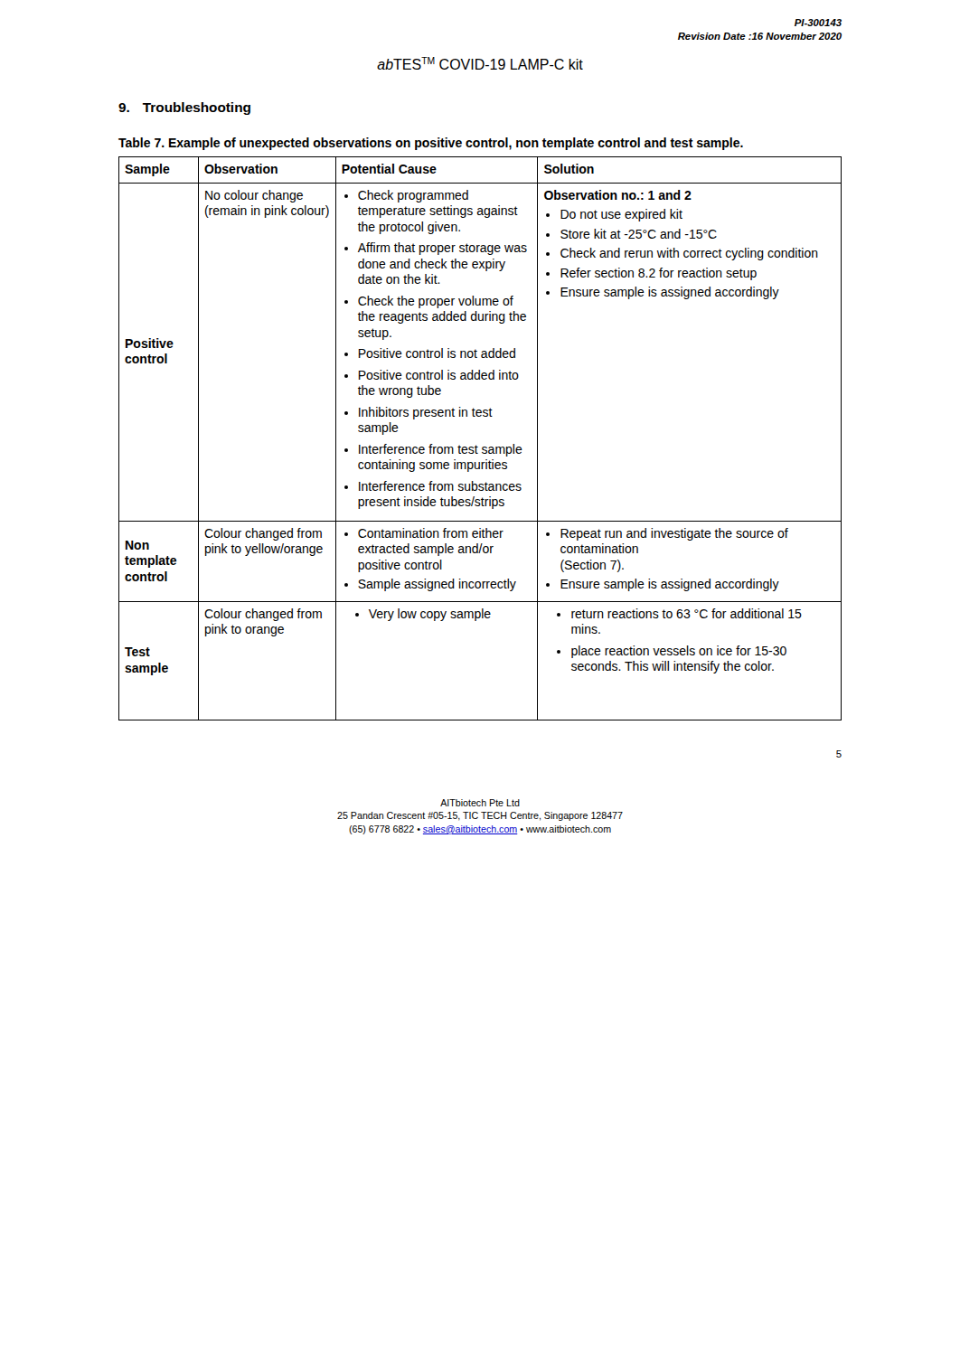PI-300143
Revision Date :16 November 2020
ab TESTM COVID-19 LAMP-C kit
9. Troubleshooting
Table 7. Example of unexpected observations on positive control, non template control and test sample.
| Sample | Observation | Potential Cause | Solution |
| --- | --- | --- | --- |
| Positive control | No colour change (remain in pink colour) | Check programmed temperature settings against the protocol given. Affirm that proper storage was done and check the expiry date on the kit. Check the proper volume of the reagents added during the setup. Positive control is not added Positive control is added into the wrong tube Inhibitors present in test sample Interference from test sample containing some impurities Interference from substances present inside tubes/strips | Observation no.: 1 and 2 Do not use expired kit Store kit at -25°C and -15°C Check and rerun with correct cycling condition Refer section 8.2 for reaction setup Ensure sample is assigned accordingly |
| Non template control | Colour changed from pink to yellow/orange | Contamination from either extracted sample and/or positive control Sample assigned incorrectly | Repeat run and investigate the source of contamination (Section 7). Ensure sample is assigned accordingly |
| Test sample | Colour changed from pink to orange | Very low copy sample | return reactions to 63 °C for additional 15 mins. place reaction vessels on ice for 15-30 seconds. This will intensify the color. |
5
AITbiotech Pte Ltd
25 Pandan Crescent #05-15, TIC TECH Centre, Singapore 128477
(65) 6778 6822 • sales@aitbiotech.com • www.aitbiotech.com